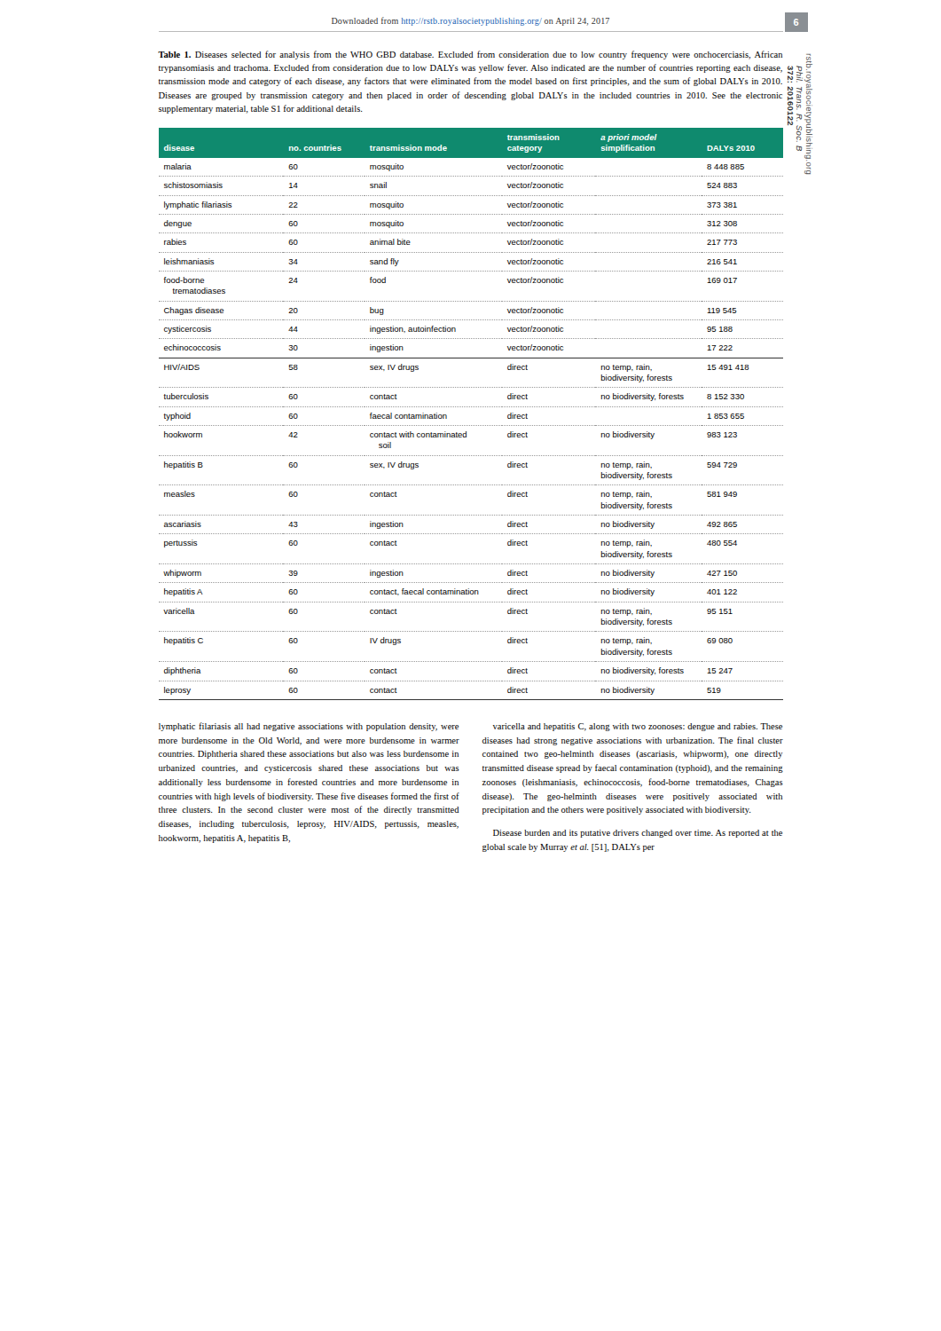6
rstb.royalsocietypublishing.org
Phil. Trans. R. Soc. B
372: 20160122
Downloaded from http://rstb.royalsocietypublishing.org/ on April 24, 2017
Table 1. Diseases selected for analysis from the WHO GBD database. Excluded from consideration due to low country frequency were onchocerciasis, African trypansomiasis and trachoma. Excluded from consideration due to low DALYs was yellow fever. Also indicated are the number of countries reporting each disease, transmission mode and category of each disease, any factors that were eliminated from the model based on first principles, and the sum of global DALYs in 2010. Diseases are grouped by transmission category and then placed in order of descending global DALYs in the included countries in 2010. See the electronic supplementary material, table S1 for additional details.
| disease | no. countries | transmission mode | transmission category | a priori model simplification | DALYs 2010 |
| --- | --- | --- | --- | --- | --- |
| malaria | 60 | mosquito | vector/zoonotic | | 8 448 885 |
| schistosomiasis | 14 | snail | vector/zoonotic | | 524 883 |
| lymphatic filariasis | 22 | mosquito | vector/zoonotic | | 373 381 |
| dengue | 60 | mosquito | vector/zoonotic | | 312 308 |
| rabies | 60 | animal bite | vector/zoonotic | | 217 773 |
| leishmaniasis | 34 | sand fly | vector/zoonotic | | 216 541 |
| food-borne trematodiases | 24 | food | vector/zoonotic | | 169 017 |
| Chagas disease | 20 | bug | vector/zoonotic | | 119 545 |
| cysticercosis | 44 | ingestion, autoinfection | vector/zoonotic | | 95 188 |
| echinococcosis | 30 | ingestion | vector/zoonotic | | 17 222 |
| HIV/AIDS | 58 | sex, IV drugs | direct | no temp, rain, biodiversity, forests | 15 491 418 |
| tuberculosis | 60 | contact | direct | no biodiversity, forests | 8 152 330 |
| typhoid | 60 | faecal contamination | direct | | 1 853 655 |
| hookworm | 42 | contact with contaminated soil | direct | no biodiversity | 983 123 |
| hepatitis B | 60 | sex, IV drugs | direct | no temp, rain, biodiversity, forests | 594 729 |
| measles | 60 | contact | direct | no temp, rain, biodiversity, forests | 581 949 |
| ascariasis | 43 | ingestion | direct | no biodiversity | 492 865 |
| pertussis | 60 | contact | direct | no temp, rain, biodiversity, forests | 480 554 |
| whipworm | 39 | ingestion | direct | no biodiversity | 427 150 |
| hepatitis A | 60 | contact, faecal contamination | direct | no biodiversity | 401 122 |
| varicella | 60 | contact | direct | no temp, rain, biodiversity, forests | 95 151 |
| hepatitis C | 60 | IV drugs | direct | no temp, rain, biodiversity, forests | 69 080 |
| diphtheria | 60 | contact | direct | no biodiversity, forests | 15 247 |
| leprosy | 60 | contact | direct | no biodiversity | 519 |
lymphatic filariasis all had negative associations with population density, were more burdensome in the Old World, and were more burdensome in warmer countries. Diphtheria shared these associations but also was less burdensome in urbanized countries, and cysticercosis shared these associations but was additionally less burdensome in forested countries and more burdensome in countries with high levels of biodiversity. These five diseases formed the first of three clusters. In the second cluster were most of the directly transmitted diseases, including tuberculosis, leprosy, HIV/AIDS, pertussis, measles, hookworm, hepatitis A, hepatitis B,
varicella and hepatitis C, along with two zoonoses: dengue and rabies. These diseases had strong negative associations with urbanization. The final cluster contained two geo-helminth diseases (ascariasis, whipworm), one directly transmitted disease spread by faecal contamination (typhoid), and the remaining zoonoses (leishmaniasis, echinococcosis, food-borne trematodiases, Chagas disease). The geo-helminth diseases were positively associated with precipitation and the others were positively associated with biodiversity.
Disease burden and its putative drivers changed over time. As reported at the global scale by Murray et al. [51], DALYs per